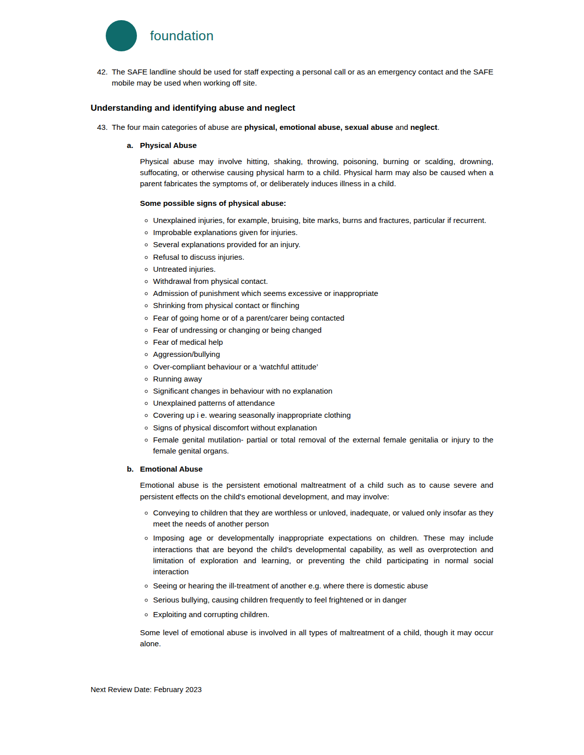SAFE foundation
42. The SAFE landline should be used for staff expecting a personal call or as an emergency contact and the SAFE mobile may be used when working off site.
Understanding and identifying abuse and neglect
43. The four main categories of abuse are physical, emotional abuse, sexual abuse and neglect.
a. Physical Abuse
Physical abuse may involve hitting, shaking, throwing, poisoning, burning or scalding, drowning, suffocating, or otherwise causing physical harm to a child. Physical harm may also be caused when a parent fabricates the symptoms of, or deliberately induces illness in a child.
Some possible signs of physical abuse:
Unexplained injuries, for example, bruising, bite marks, burns and fractures, particular if recurrent.
Improbable explanations given for injuries.
Several explanations provided for an injury.
Refusal to discuss injuries.
Untreated injuries.
Withdrawal from physical contact.
Admission of punishment which seems excessive or inappropriate
Shrinking from physical contact or flinching
Fear of going home or of a parent/carer being contacted
Fear of undressing or changing or being changed
Fear of medical help
Aggression/bullying
Over-compliant behaviour or a ‘watchful attitude’
Running away
Significant changes in behaviour with no explanation
Unexplained patterns of attendance
Covering up i e. wearing seasonally inappropriate clothing
Signs of physical discomfort without explanation
Female genital mutilation- partial or total removal of the external female genitalia or injury to the female genital organs.
b. Emotional Abuse
Emotional abuse is the persistent emotional maltreatment of a child such as to cause severe and persistent effects on the child's emotional development, and may involve:
Conveying to children that they are worthless or unloved, inadequate, or valued only insofar as they meet the needs of another person
Imposing age or developmentally inappropriate expectations on children. These may include interactions that are beyond the child's developmental capability, as well as overprotection and limitation of exploration and learning, or preventing the child participating in normal social interaction
Seeing or hearing the ill-treatment of another e.g. where there is domestic abuse
Serious bullying, causing children frequently to feel frightened or in danger
Exploiting and corrupting children.
Some level of emotional abuse is involved in all types of maltreatment of a child, though it may occur alone.
Next Review Date: February 2023